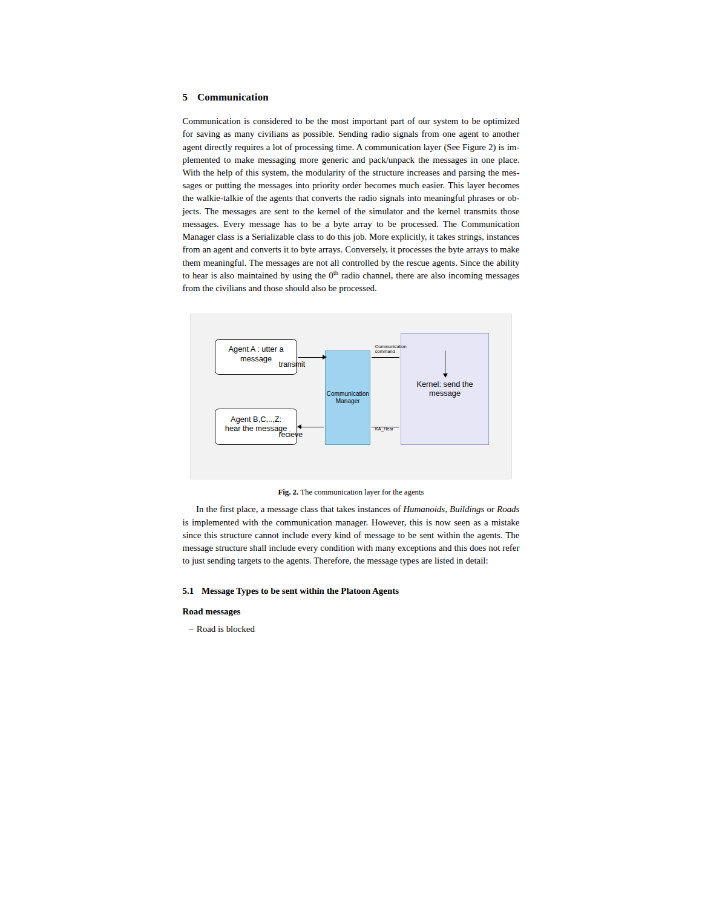5 Communication
Communication is considered to be the most important part of our system to be optimized for saving as many civilians as possible. Sending radio signals from one agent to another agent directly requires a lot of processing time. A communication layer (See Figure 2) is implemented to make messaging more generic and pack/unpack the messages in one place. With the help of this system, the modularity of the structure increases and parsing the messages or putting the messages into priority order becomes much easier. This layer becomes the walkie-talkie of the agents that converts the radio signals into meaningful phrases or objects. The messages are sent to the kernel of the simulator and the kernel transmits those messages. Every message has to be a byte array to be processed. The Communication Manager class is a Serializable class to do this job. More explicitly, it takes strings, instances from an agent and converts it to byte arrays. Conversely, it processes the byte arrays to make them meaningful. The messages are not all controlled by the rescue agents. Since the ability to hear is also maintained by using the 0th radio channel, there are also incoming messages from the civilians and those should also be processed.
Agent A : utter a
message
Agent B,C,..,Z:
hear the message
Communication
Manager
Kernel: send the message
transmit
recieve
Communication
command
KA_Hear
Fig. 2. The communication layer for the agents
In the first place, a message class that takes instances of Humanoids, Buildings or Roads is implemented with the communication manager. However, this is now seen as a mistake since this structure cannot include every kind of message to be sent within the agents. The message structure shall include every condition with many exceptions and this does not refer to just sending targets to the agents. Therefore, the message types are listed in detail:
5.1 Message Types to be sent within the Platoon Agents
Road messages
Road is blocked